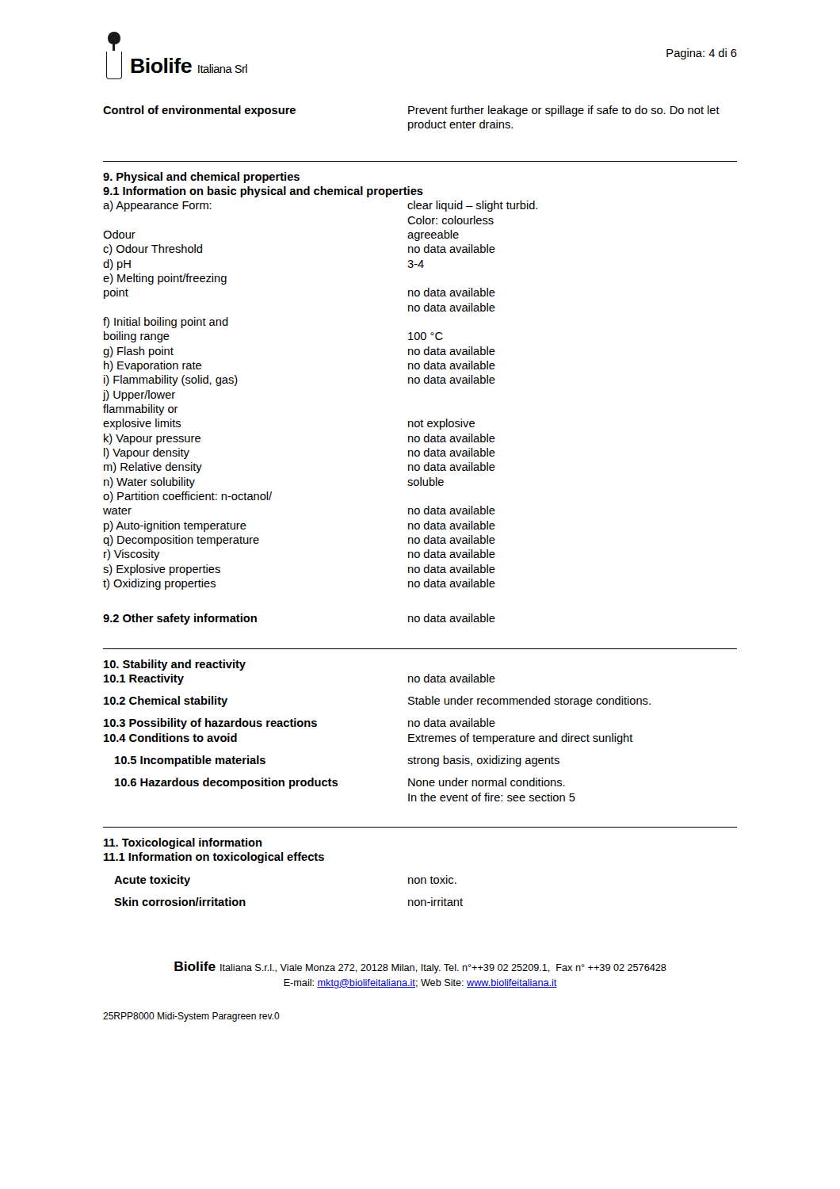Biolife Italiana Srl
Pagina: 4 di 6
Control of environmental exposure
Prevent further leakage or spillage if safe to do so. Do not let product enter drains.
9. Physical and chemical properties
9.1 Information on basic physical and chemical properties
a) Appearance Form:
clear liquid – slight turbid.
Color: colourless
Odour
agreeable
c) Odour Threshold
no data available
d) pH
3-4
e) Melting point/freezing
point
no data available
no data available
f) Initial boiling point and
boiling range
100 °C
g) Flash point
no data available
h) Evaporation rate
no data available
i) Flammability (solid, gas)
no data available
j) Upper/lower
flammability or
explosive limits
not explosive
k) Vapour pressure
no data available
l) Vapour density
no data available
m) Relative density
no data available
n) Water solubility
soluble
o) Partition coefficient: n-octanol/
water
no data available
p) Auto-ignition temperature
no data available
q) Decomposition temperature
no data available
r) Viscosity
no data available
s) Explosive properties
no data available
t) Oxidizing properties
no data available
9.2 Other safety information
no data available
10. Stability and reactivity
10.1 Reactivity
no data available
10.2 Chemical stability
Stable under recommended storage conditions.
10.3 Possibility of hazardous reactions
no data available
10.4 Conditions to avoid
Extremes of temperature and direct sunlight
10.5 Incompatible materials
strong basis, oxidizing agents
10.6 Hazardous decomposition products
None under normal conditions.
In the event of fire: see section 5
11. Toxicological information
11.1 Information on toxicological effects
Acute toxicity
non toxic.
Skin corrosion/irritation
non-irritant
Biolife Italiana S.r.l., Viale Monza 272, 20128 Milan, Italy. Tel. n°++39 02 25209.1, Fax n° ++39 02 2576428
E-mail: mktg@biolifeitaliana.it; Web Site: www.biolifeitaliana.it
25RPP8000 Midi-System Paragreen rev.0